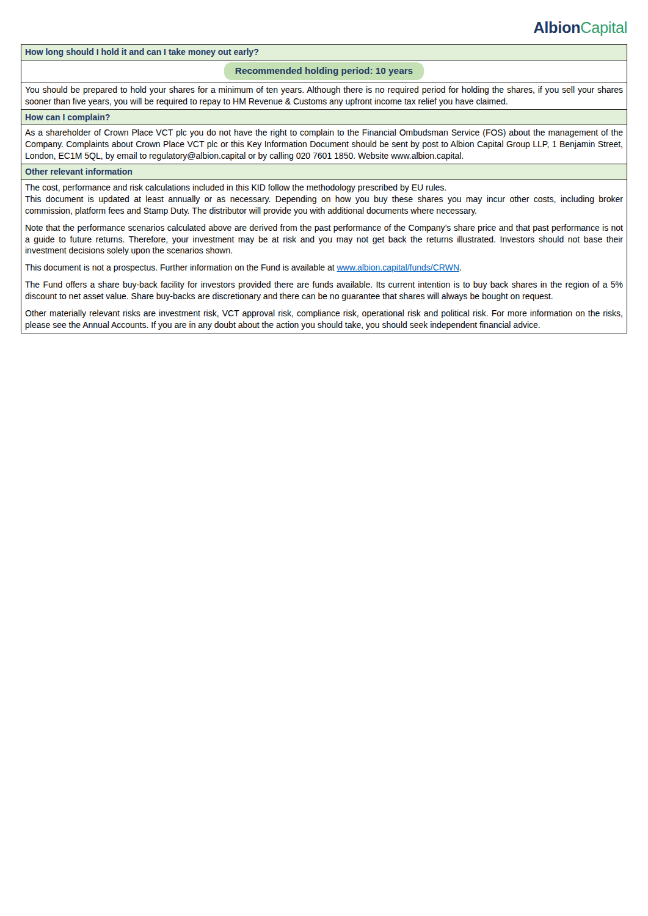Albion Capital
| How long should I hold it and can I take money out early? |
| Recommended holding period: 10 years |
| You should be prepared to hold your shares for a minimum of ten years. Although there is no required period for holding the shares, if you sell your shares sooner than five years, you will be required to repay to HM Revenue & Customs any upfront income tax relief you have claimed. |
| How can I complain? |
| As a shareholder of Crown Place VCT plc you do not have the right to complain to the Financial Ombudsman Service (FOS) about the management of the Company. Complaints about Crown Place VCT plc or this Key Information Document should be sent by post to Albion Capital Group LLP, 1 Benjamin Street, London, EC1M 5QL, by email to regulatory@albion.capital or by calling 020 7601 1850. Website www.albion.capital. |
| Other relevant information |
| The cost, performance and risk calculations included in this KID follow the methodology prescribed by EU rules. This document is updated at least annually or as necessary. Depending on how you buy these shares you may incur other costs, including broker commission, platform fees and Stamp Duty. The distributor will provide you with additional documents where necessary. Note that the performance scenarios calculated above are derived from the past performance of the Company’s share price and that past performance is not a guide to future returns. Therefore, your investment may be at risk and you may not get back the returns illustrated. Investors should not base their investment decisions solely upon the scenarios shown. This document is not a prospectus. Further information on the Fund is available at www.albion.capital/funds/CRWN . The Fund offers a share buy-back facility for investors provided there are funds available. Its current intention is to buy back shares in the region of a 5% discount to net asset value. Share buy-backs are discretionary and there can be no guarantee that shares will always be bought on request. Other materially relevant risks are investment risk, VCT approval risk, compliance risk, operational risk and political risk. For more information on the risks, please see the Annual Accounts. If you are in any doubt about the action you should take, you should seek independent financial advice. |